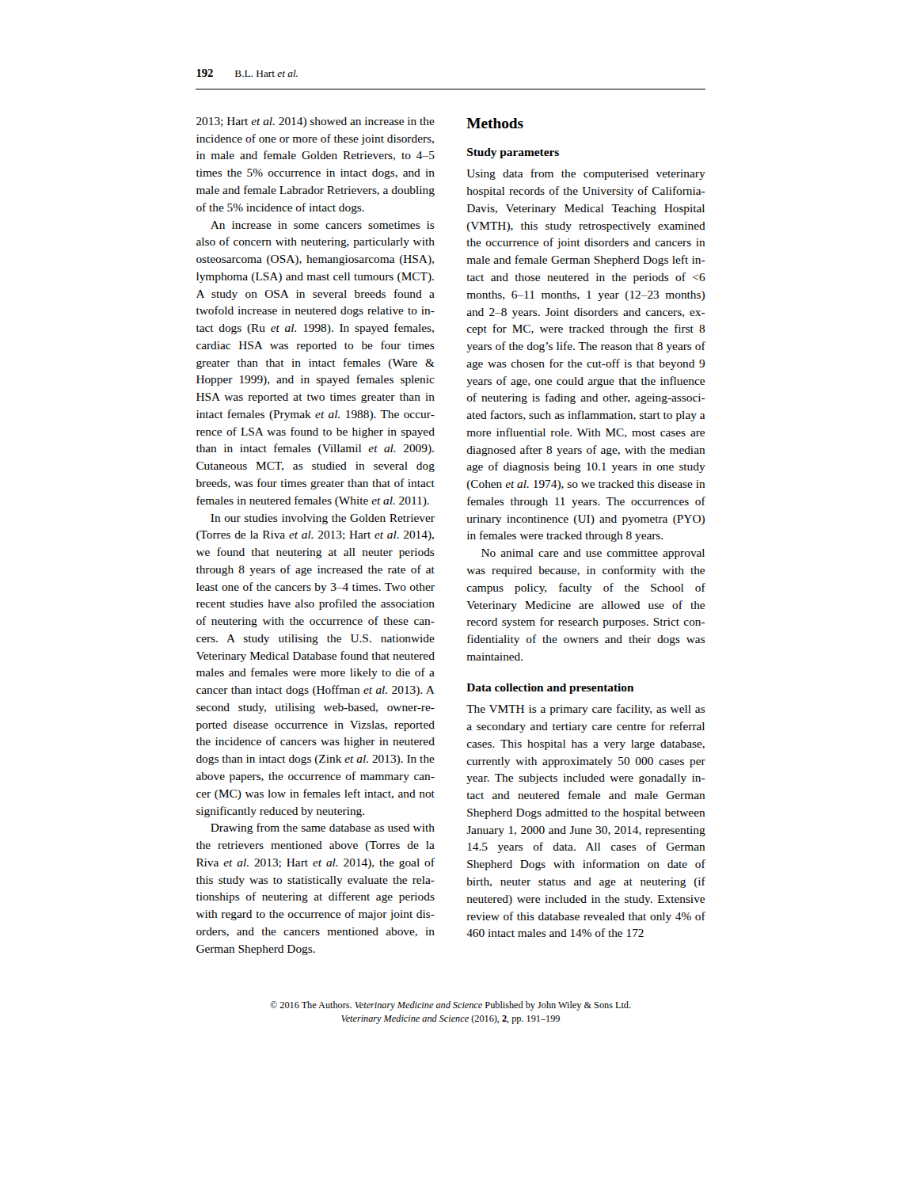192 B.L. Hart et al.
2013; Hart et al. 2014) showed an increase in the incidence of one or more of these joint disorders, in male and female Golden Retrievers, to 4–5 times the 5% occurrence in intact dogs, and in male and female Labrador Retrievers, a doubling of the 5% incidence of intact dogs.
An increase in some cancers sometimes is also of concern with neutering, particularly with osteosarcoma (OSA), hemangiosarcoma (HSA), lymphoma (LSA) and mast cell tumours (MCT). A study on OSA in several breeds found a twofold increase in neutered dogs relative to intact dogs (Ru et al. 1998). In spayed females, cardiac HSA was reported to be four times greater than that in intact females (Ware & Hopper 1999), and in spayed females splenic HSA was reported at two times greater than in intact females (Prymak et al. 1988). The occurrence of LSA was found to be higher in spayed than in intact females (Villamil et al. 2009). Cutaneous MCT, as studied in several dog breeds, was four times greater than that of intact females in neutered females (White et al. 2011).
In our studies involving the Golden Retriever (Torres de la Riva et al. 2013; Hart et al. 2014), we found that neutering at all neuter periods through 8 years of age increased the rate of at least one of the cancers by 3–4 times. Two other recent studies have also profiled the association of neutering with the occurrence of these cancers. A study utilising the U.S. nationwide Veterinary Medical Database found that neutered males and females were more likely to die of a cancer than intact dogs (Hoffman et al. 2013). A second study, utilising web-based, owner-reported disease occurrence in Vizslas, reported the incidence of cancers was higher in neutered dogs than in intact dogs (Zink et al. 2013). In the above papers, the occurrence of mammary cancer (MC) was low in females left intact, and not significantly reduced by neutering.
Drawing from the same database as used with the retrievers mentioned above (Torres de la Riva et al. 2013; Hart et al. 2014), the goal of this study was to statistically evaluate the relationships of neutering at different age periods with regard to the occurrence of major joint disorders, and the cancers mentioned above, in German Shepherd Dogs.
Methods
Study parameters
Using data from the computerised veterinary hospital records of the University of California-Davis, Veterinary Medical Teaching Hospital (VMTH), this study retrospectively examined the occurrence of joint disorders and cancers in male and female German Shepherd Dogs left intact and those neutered in the periods of <6 months, 6–11 months, 1 year (12–23 months) and 2–8 years. Joint disorders and cancers, except for MC, were tracked through the first 8 years of the dog’s life. The reason that 8 years of age was chosen for the cut-off is that beyond 9 years of age, one could argue that the influence of neutering is fading and other, ageing-associated factors, such as inflammation, start to play a more influential role. With MC, most cases are diagnosed after 8 years of age, with the median age of diagnosis being 10.1 years in one study (Cohen et al. 1974), so we tracked this disease in females through 11 years. The occurrences of urinary incontinence (UI) and pyometra (PYO) in females were tracked through 8 years.
No animal care and use committee approval was required because, in conformity with the campus policy, faculty of the School of Veterinary Medicine are allowed use of the record system for research purposes. Strict confidentiality of the owners and their dogs was maintained.
Data collection and presentation
The VMTH is a primary care facility, as well as a secondary and tertiary care centre for referral cases. This hospital has a very large database, currently with approximately 50 000 cases per year. The subjects included were gonadally intact and neutered female and male German Shepherd Dogs admitted to the hospital between January 1, 2000 and June 30, 2014, representing 14.5 years of data. All cases of German Shepherd Dogs with information on date of birth, neuter status and age at neutering (if neutered) were included in the study. Extensive review of this database revealed that only 4% of 460 intact males and 14% of the 172
© 2016 The Authors. Veterinary Medicine and Science Published by John Wiley & Sons Ltd.
Veterinary Medicine and Science (2016), 2, pp. 191–199